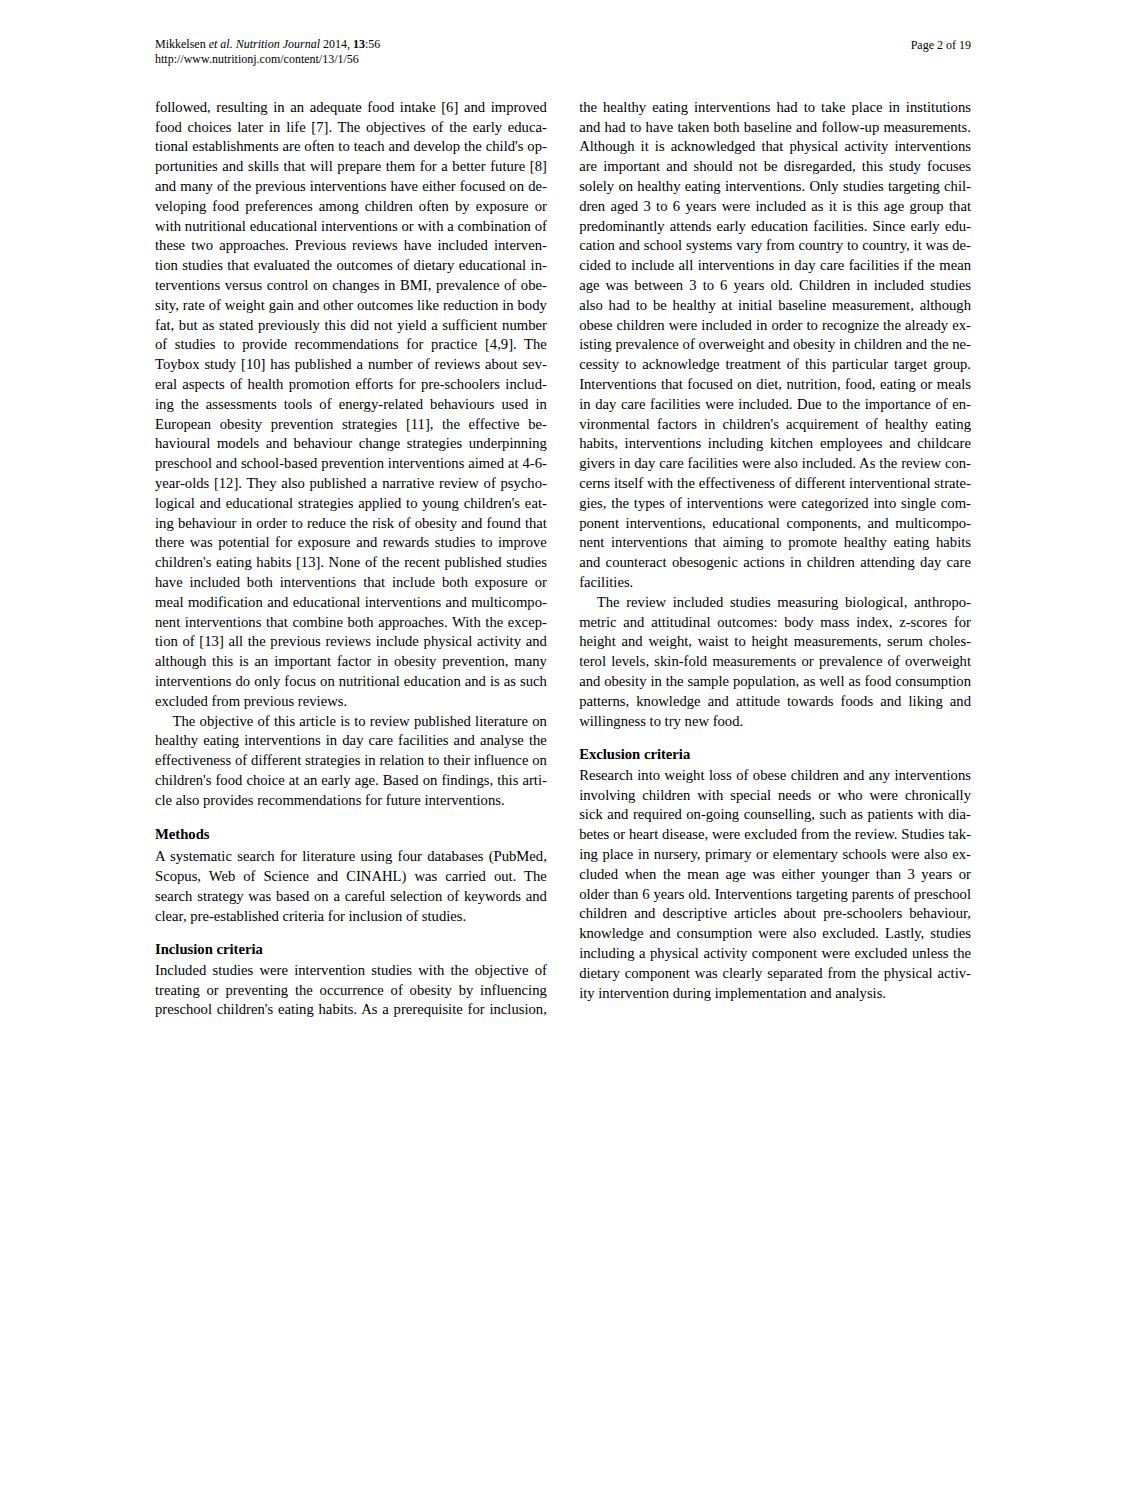Mikkelsen et al. Nutrition Journal 2014, 13:56
http://www.nutritionj.com/content/13/1/56
Page 2 of 19
followed, resulting in an adequate food intake [6] and improved food choices later in life [7]. The objectives of the early educational establishments are often to teach and develop the child's opportunities and skills that will prepare them for a better future [8] and many of the previous interventions have either focused on developing food preferences among children often by exposure or with nutritional educational interventions or with a combination of these two approaches. Previous reviews have included intervention studies that evaluated the outcomes of dietary educational interventions versus control on changes in BMI, prevalence of obesity, rate of weight gain and other outcomes like reduction in body fat, but as stated previously this did not yield a sufficient number of studies to provide recommendations for practice [4,9]. The Toybox study [10] has published a number of reviews about several aspects of health promotion efforts for pre-schoolers including the assessments tools of energy-related behaviours used in European obesity prevention strategies [11], the effective behavioural models and behaviour change strategies underpinning preschool and school-based prevention interventions aimed at 4-6-year-olds [12]. They also published a narrative review of psychological and educational strategies applied to young children's eating behaviour in order to reduce the risk of obesity and found that there was potential for exposure and rewards studies to improve children's eating habits [13]. None of the recent published studies have included both interventions that include both exposure or meal modification and educational interventions and multicomponent interventions that combine both approaches. With the exception of [13] all the previous reviews include physical activity and although this is an important factor in obesity prevention, many interventions do only focus on nutritional education and is as such excluded from previous reviews.
The objective of this article is to review published literature on healthy eating interventions in day care facilities and analyse the effectiveness of different strategies in relation to their influence on children's food choice at an early age. Based on findings, this article also provides recommendations for future interventions.
Methods
A systematic search for literature using four databases (PubMed, Scopus, Web of Science and CINAHL) was carried out. The search strategy was based on a careful selection of keywords and clear, pre-established criteria for inclusion of studies.
Inclusion criteria
Included studies were intervention studies with the objective of treating or preventing the occurrence of obesity by influencing preschool children's eating habits. As a prerequisite for inclusion, the healthy eating interventions had to take place in institutions and had to have taken both baseline and follow-up measurements. Although it is acknowledged that physical activity interventions are important and should not be disregarded, this study focuses solely on healthy eating interventions. Only studies targeting children aged 3 to 6 years were included as it is this age group that predominantly attends early education facilities. Since early education and school systems vary from country to country, it was decided to include all interventions in day care facilities if the mean age was between 3 to 6 years old. Children in included studies also had to be healthy at initial baseline measurement, although obese children were included in order to recognize the already existing prevalence of overweight and obesity in children and the necessity to acknowledge treatment of this particular target group. Interventions that focused on diet, nutrition, food, eating or meals in day care facilities were included. Due to the importance of environmental factors in children's acquirement of healthy eating habits, interventions including kitchen employees and childcare givers in day care facilities were also included. As the review concerns itself with the effectiveness of different interventional strategies, the types of interventions were categorized into single component interventions, educational components, and multicomponent interventions that aiming to promote healthy eating habits and counteract obesogenic actions in children attending day care facilities.
The review included studies measuring biological, anthropometric and attitudinal outcomes: body mass index, z-scores for height and weight, waist to height measurements, serum cholesterol levels, skin-fold measurements or prevalence of overweight and obesity in the sample population, as well as food consumption patterns, knowledge and attitude towards foods and liking and willingness to try new food.
Exclusion criteria
Research into weight loss of obese children and any interventions involving children with special needs or who were chronically sick and required on-going counselling, such as patients with diabetes or heart disease, were excluded from the review. Studies taking place in nursery, primary or elementary schools were also excluded when the mean age was either younger than 3 years or older than 6 years old. Interventions targeting parents of preschool children and descriptive articles about pre-schoolers behaviour, knowledge and consumption were also excluded. Lastly, studies including a physical activity component were excluded unless the dietary component was clearly separated from the physical activity intervention during implementation and analysis.